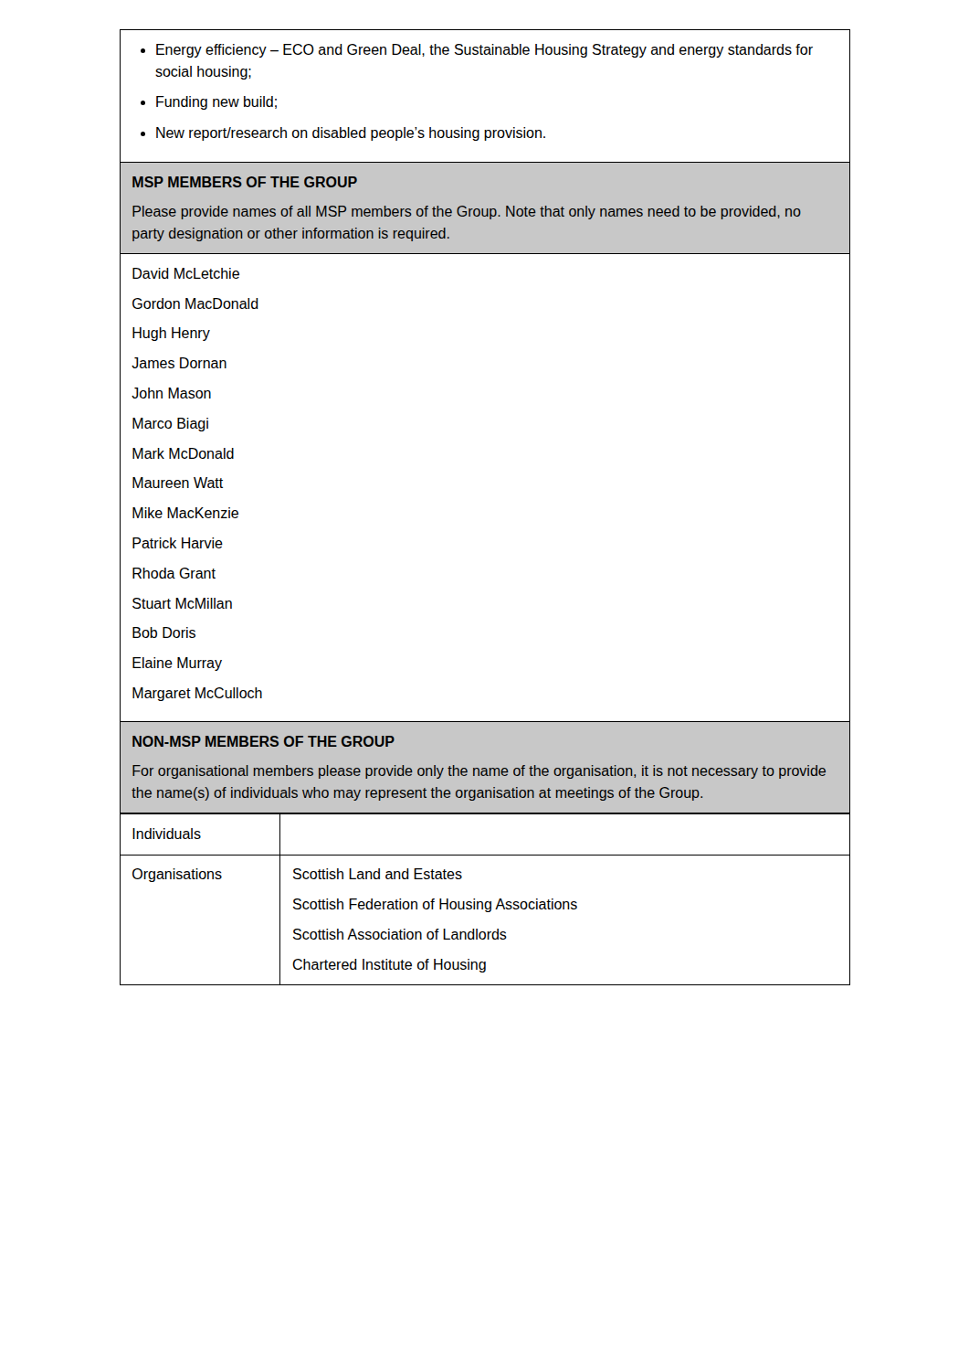| Energy efficiency – ECO and Green Deal, the Sustainable Housing Strategy and energy standards for social housing; Funding new build; New report/research on disabled people’s housing provision. |
| MSP Members of the Group Please provide names of all MSP members of the Group. Note that only names need to be provided, no party designation or other information is required. |
| David McLetchie Gordon MacDonald Hugh Henry James Dornan John Mason Marco Biagi Mark McDonald Maureen Watt Mike MacKenzie Patrick Harvie Rhoda Grant Stuart McMillan Bob Doris Elaine Murray Margaret McCulloch |
| Non-MSP Members of the Group For organisational members please provide only the name of the organisation, it is not necessary to provide the name(s) of individuals who may represent the organisation at meetings of the Group. |
| Individuals | |
| Organisations | Scottish Land and Estates Scottish Federation of Housing Associations Scottish Association of Landlords Chartered Institute of Housing |